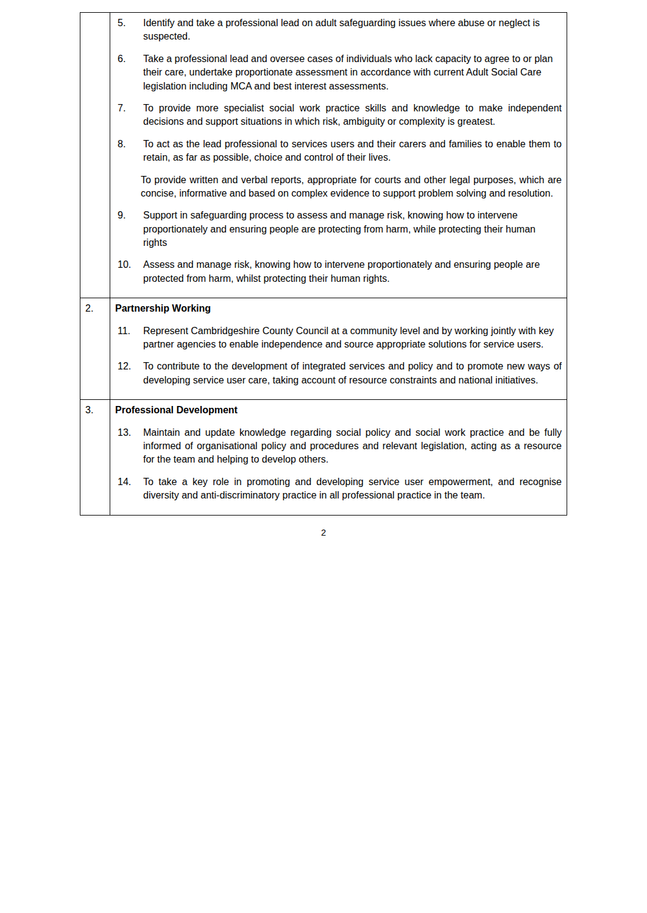| | 5. Identify and take a professional lead on adult safeguarding issues where abuse or neglect is suspected. 6. Take a professional lead and oversee cases of individuals who lack capacity to agree to or plan their care, undertake proportionate assessment in accordance with current Adult Social Care legislation including MCA and best interest assessments. 7. To provide more specialist social work practice skills and knowledge to make independent decisions and support situations in which risk, ambiguity or complexity is greatest. 8. To act as the lead professional to services users and their carers and families to enable them to retain, as far as possible, choice and control of their lives. To provide written and verbal reports, appropriate for courts and other legal purposes, which are concise, informative and based on complex evidence to support problem solving and resolution. 9. Support in safeguarding process to assess and manage risk, knowing how to intervene proportionately and ensuring people are protecting from harm, while protecting their human rights 10. Assess and manage risk, knowing how to intervene proportionately and ensuring people are protected from harm, whilst protecting their human rights. |
| 2. | Partnership Working 11. Represent Cambridgeshire County Council at a community level and by working jointly with key partner agencies to enable independence and source appropriate solutions for service users. 12. To contribute to the development of integrated services and policy and to promote new ways of developing service user care, taking account of resource constraints and national initiatives. |
| 3. | Professional Development 13. Maintain and update knowledge regarding social policy and social work practice and be fully informed of organisational policy and procedures and relevant legislation, acting as a resource for the team and helping to develop others. 14. To take a key role in promoting and developing service user empowerment, and recognise diversity and anti-discriminatory practice in all professional practice in the team. |
2